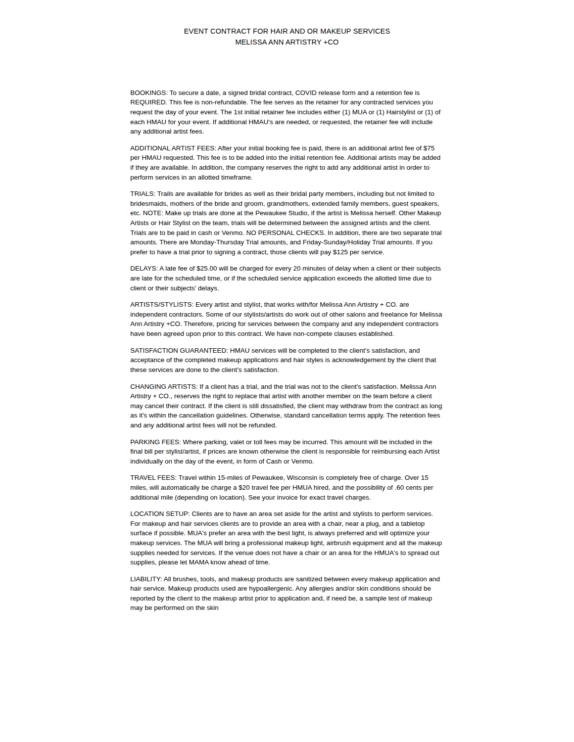EVENT CONTRACT FOR HAIR AND OR MAKEUP SERVICES
MELISSA ANN ARTISTRY +CO
BOOKINGS: To secure a date, a signed bridal contract, COVID release form and a retention fee is REQUIRED. This fee is non-refundable. The fee serves as the retainer for any contracted services you request the day of your event. The 1st initial retainer fee includes either (1) MUA or (1) Hairstylist or (1) of each HMAU for your event. If additional HMAU's are needed, or requested, the retainer fee will include any additional artist fees.
ADDITIONAL ARTIST FEES: After your initial booking fee is paid, there is an additional artist fee of $75 per HMAU requested. This fee is to be added into the initial retention fee. Additional artists may be added if they are available. In addition, the company reserves the right to add any additional artist in order to perform services in an allotted timeframe.
TRIALS: Trails are available for brides as well as their bridal party members, including but not limited to bridesmaids, mothers of the bride and groom, grandmothers, extended family members, guest speakers, etc. NOTE: Make up trials are done at the Pewaukee Studio, if the artist is Melissa herself. Other Makeup Artists or Hair Stylist on the team, trials will be determined between the assigned artists and the client. Trials are to be paid in cash or Venmo. NO PERSONAL CHECKS. In addition, there are two separate trial amounts. There are Monday-Thursday Trial amounts, and Friday-Sunday/Holiday Trial amounts. If you prefer to have a trial prior to signing a contract, those clients will pay $125 per service.
DELAYS: A late fee of $25.00 will be charged for every 20 minutes of delay when a client or their subjects are late for the scheduled time, or if the scheduled service application exceeds the allotted time due to client or their subjects' delays.
ARTISTS/STYLISTS: Every artist and stylist, that works with/for Melissa Ann Artistry + CO. are independent contractors. Some of our stylists/artists do work out of other salons and freelance for Melissa Ann Artistry +CO. Therefore, pricing for services between the company and any independent contractors have been agreed upon prior to this contract. We have non-compete clauses established.
SATISFACTION GUARANTEED: HMAU services will be completed to the client's satisfaction, and acceptance of the completed makeup applications and hair styles is acknowledgement by the client that these services are done to the client's satisfaction.
CHANGING ARTISTS: If a client has a trial, and the trial was not to the client's satisfaction. Melissa Ann Artistry + CO., reserves the right to replace that artist with another member on the team before a client may cancel their contract. If the client is still dissatisfied, the client may withdraw from the contract as long as it's within the cancellation guidelines. Otherwise, standard cancellation terms apply. The retention fees and any additional artist fees will not be refunded.
PARKING FEES: Where parking, valet or toll fees may be incurred. This amount will be included in the final bill per stylist/artist, if prices are known otherwise the client is responsible for reimbursing each Artist individually on the day of the event, in form of Cash or Venmo.
TRAVEL FEES: Travel within 15-miles of Pewaukee, Wisconsin is completely free of charge. Over 15 miles, will automatically be charge a $20 travel fee per HMUA hired, and the possibility of .60 cents per additional mile (depending on location). See your invoice for exact travel charges.
LOCATION SETUP: Clients are to have an area set aside for the artist and stylists to perform services. For makeup and hair services clients are to provide an area with a chair, near a plug, and a tabletop surface if possible. MUA's prefer an area with the best light, is always preferred and will optimize your makeup services. The MUA will bring a professional makeup light, airbrush equipment and all the makeup supplies needed for services. If the venue does not have a chair or an area for the HMUA's to spread out supplies, please let MAMA know ahead of time.
LIABILITY: All brushes, tools, and makeup products are sanitized between every makeup application and hair service. Makeup products used are hypoallergenic. Any allergies and/or skin conditions should be reported by the client to the makeup artist prior to application and, if need be, a sample test of makeup may be performed on the skin